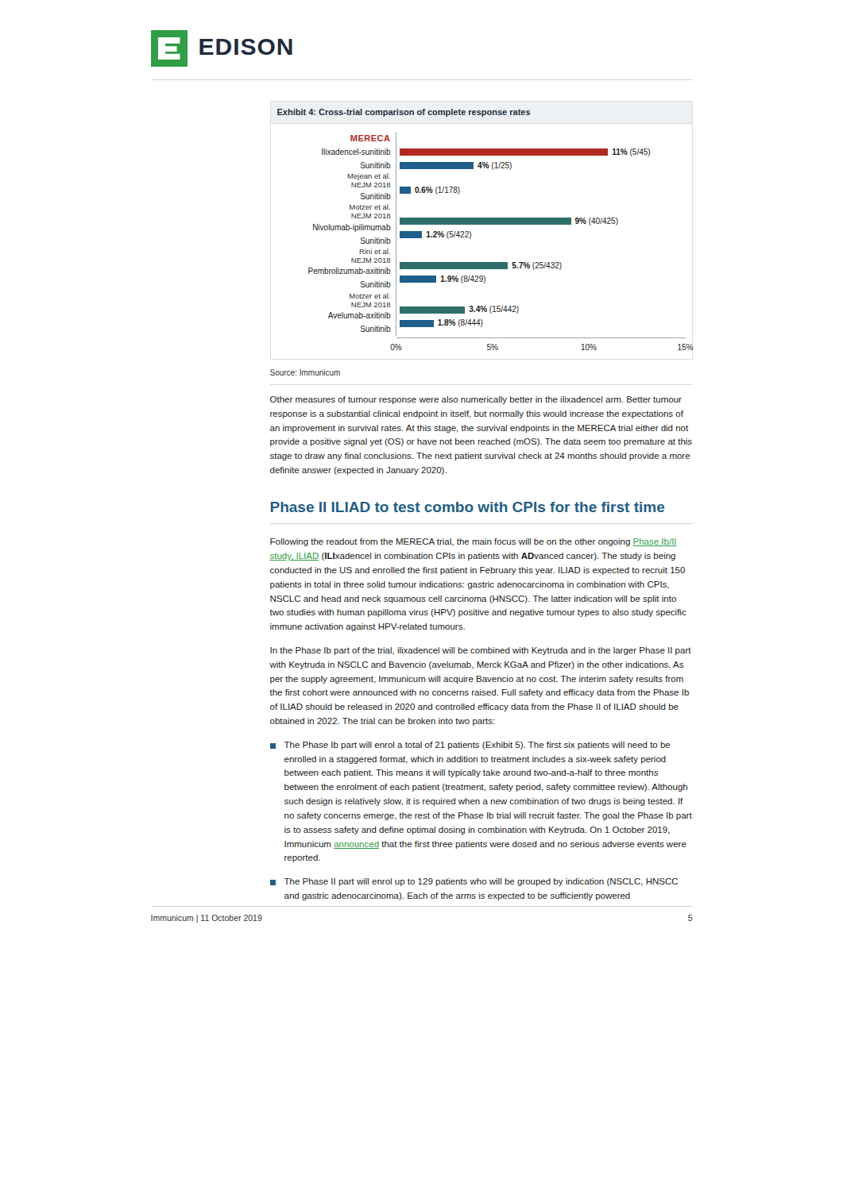EDISON
Exhibit 4: Cross-trial comparison of complete response rates
MERECA
Ilixadencel-sunitinib
Sunitinib
11% (5/45)
4% (1/25)
Mejean et al.
NEJM 2018
Sunitinib
0.6% (1/178)
Motzer et al.
NEJM 2018
Nivolumab-ipilimumab
Sunitinib
9% (40/425)
1.2% (5/422)
Rini et al.
NEJM 2018
Pembrolizumab-axitinib
Sunitinib
5.7% (25/432)
1.9% (8/429)
Motzer et al.
NEJM 2018
Avelumab-axitinib
Sunitinib
3.4% (15/442)
1.8% (8/444)
0% 5% 10% 15%
Source: Immunicum
Other measures of tumour response were also numerically better in the ilixadencel arm. Better tumour response is a substantial clinical endpoint in itself, but normally this would increase the expectations of an improvement in survival rates. At this stage, the survival endpoints in the MERECA trial either did not provide a positive signal yet (OS) or have not been reached (mOS). The data seem too premature at this stage to draw any final conclusions. The next patient survival check at 24 months should provide a more definite answer (expected in January 2020).
Phase II ILIAD to test combo with CPIs for the first time
Following the readout from the MERECA trial, the main focus will be on the other ongoing Phase Ib/II study, ILIAD (ILIxadencel in combination CPIs in patients with ADvanced cancer). The study is being conducted in the US and enrolled the first patient in February this year. ILIAD is expected to recruit 150 patients in total in three solid tumour indications: gastric adenocarcinoma in combination with CPIs, NSCLC and head and neck squamous cell carcinoma (HNSCC). The latter indication will be split into two studies with human papilloma virus (HPV) positive and negative tumour types to also study specific immune activation against HPV-related tumours.
In the Phase Ib part of the trial, ilixadencel will be combined with Keytruda and in the larger Phase II part with Keytruda in NSCLC and Bavencio (avelumab, Merck KGaA and Pfizer) in the other indications. As per the supply agreement, Immunicum will acquire Bavencio at no cost. The interim safety results from the first cohort were announced with no concerns raised. Full safety and efficacy data from the Phase Ib of ILIAD should be released in 2020 and controlled efficacy data from the Phase II of ILIAD should be obtained in 2022. The trial can be broken into two parts:
The Phase Ib part will enrol a total of 21 patients (Exhibit 5). The first six patients will need to be enrolled in a staggered format, which in addition to treatment includes a six-week safety period between each patient. This means it will typically take around two-and-a-half to three months between the enrolment of each patient (treatment, safety period, safety committee review). Although such design is relatively slow, it is required when a new combination of two drugs is being tested. If no safety concerns emerge, the rest of the Phase Ib trial will recruit faster. The goal the Phase Ib part is to assess safety and define optimal dosing in combination with Keytruda. On 1 October 2019, Immunicum announced that the first three patients were dosed and no serious adverse events were reported.
The Phase II part will enrol up to 129 patients who will be grouped by indication (NSCLC, HNSCC and gastric adenocarcinoma). Each of the arms is expected to be sufficiently powered
Immunicum | 11 October 2019
5